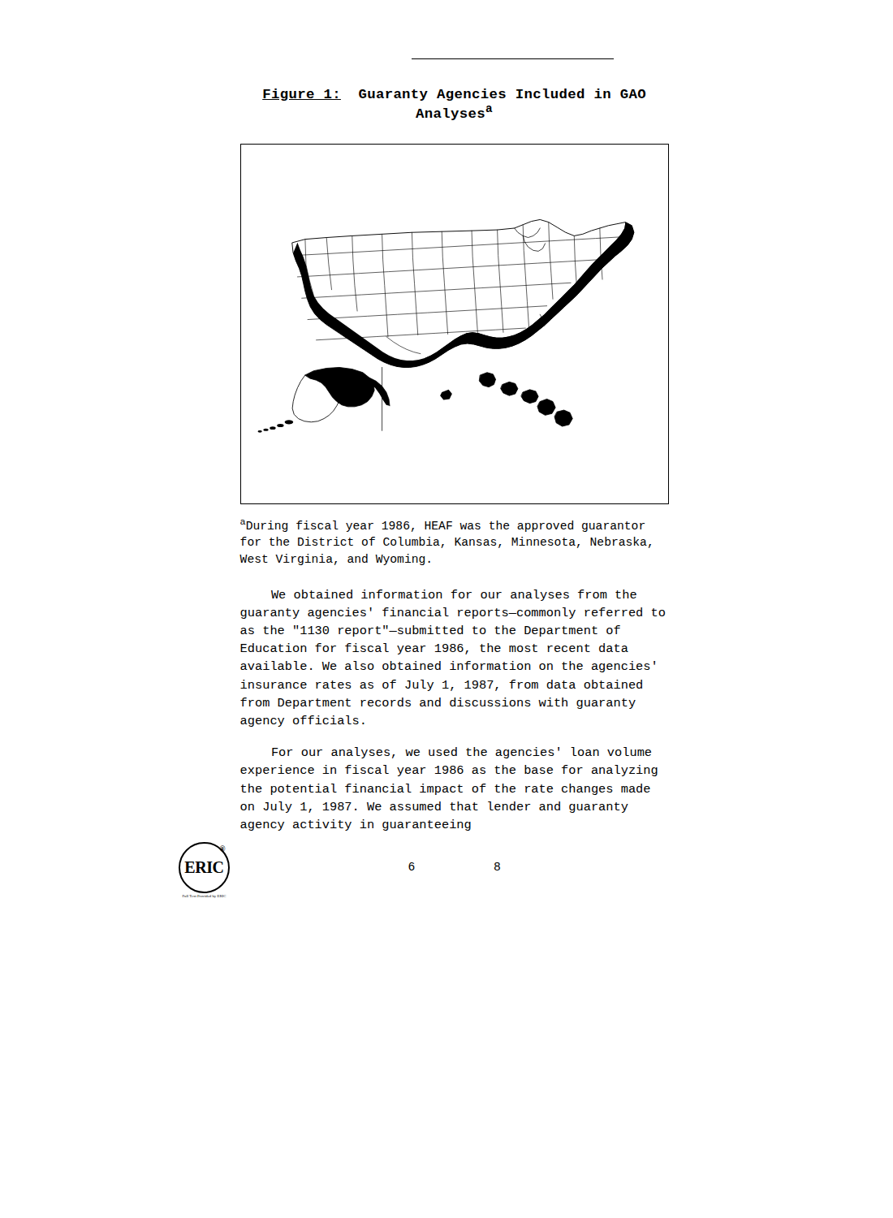Figure 1: Guaranty Agencies Included in GAO Analysesa
aDuring fiscal year 1986, HEAF was the approved guarantor for the District of Columbia, Kansas, Minnesota, Nebraska, West Virginia, and Wyoming.
We obtained information for our analyses from the guaranty agencies' financial reports—commonly referred to as the "1130 report"—submitted to the Department of Education for fiscal year 1986, the most recent data available. We also obtained information on the agencies' insurance rates as of July 1, 1987, from data obtained from Department records and discussions with guaranty agency officials.
For our analyses, we used the agencies' loan volume experience in fiscal year 1986 as the base for analyzing the potential financial impact of the rate changes made on July 1, 1987. We assumed that lender and guaranty agency activity in guaranteeing
6 8
ERIC® Full Text Provided by ERIC